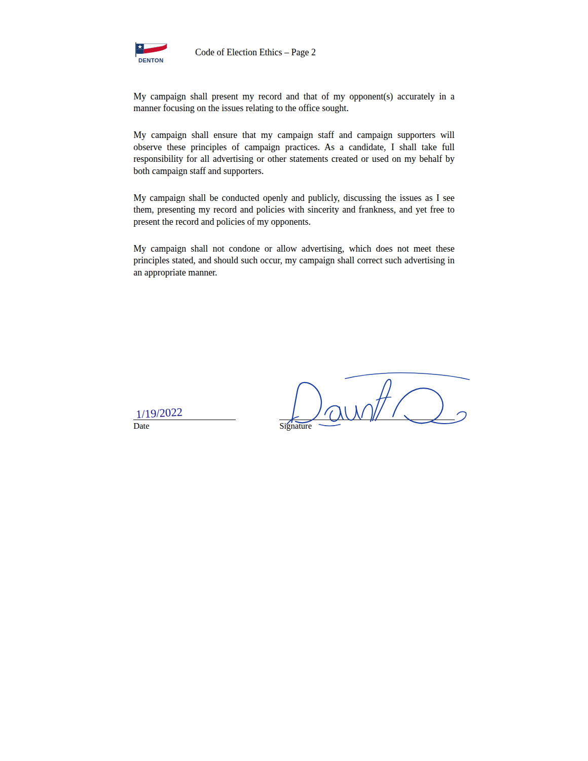DENTON
Code of Election Ethics – Page 2
My campaign shall present my record and that of my opponent(s) accurately in a manner focusing on the issues relating to the office sought.
My campaign shall ensure that my campaign staff and campaign supporters will observe these principles of campaign practices. As a candidate, I shall take full responsibility for all advertising or other statements created or used on my behalf by both campaign staff and supporters.
My campaign shall be conducted openly and publicly, discussing the issues as I see them, presenting my record and policies with sincerity and frankness, and yet free to present the record and policies of my opponents.
My campaign shall not condone or allow advertising, which does not meet these principles stated, and should such occur, my campaign shall correct such advertising in an appropriate manner.
1/19/2022
Date
Signature